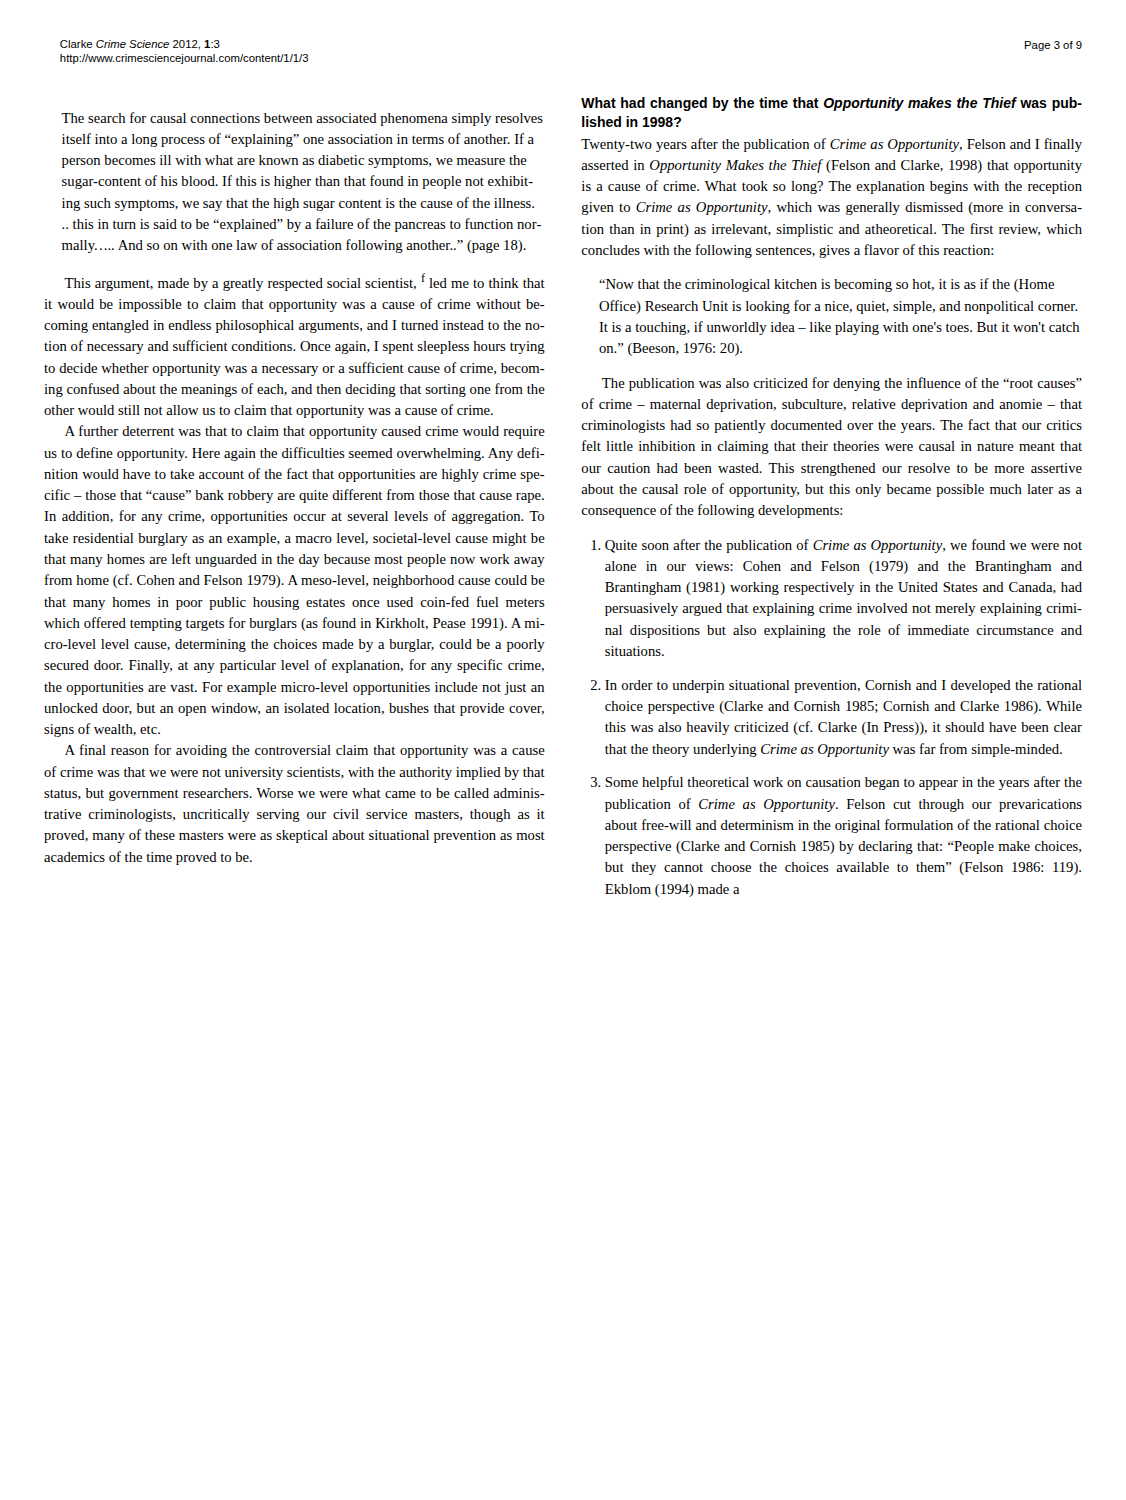Clarke Crime Science 2012, 1:3
http://www.crimesciencejournal.com/content/1/1/3
Page 3 of 9
The search for causal connections between associated phenomena simply resolves itself into a long process of “explaining” one association in terms of another. If a person becomes ill with what are known as diabetic symptoms, we measure the sugar-content of his blood. If this is higher than that found in people not exhibiting such symptoms, we say that the high sugar content is the cause of the illness. .. this in turn is said to be “explained” by a failure of the pancreas to function normally. . ... And so on with one law of association following another..” (page 18).
This argument, made by a greatly respected social scientist, f led me to think that it would be impossible to claim that opportunity was a cause of crime without becoming entangled in endless philosophical arguments, and I turned instead to the notion of necessary and sufficient conditions. Once again, I spent sleepless hours trying to decide whether opportunity was a necessary or a sufficient cause of crime, becoming confused about the meanings of each, and then deciding that sorting one from the other would still not allow us to claim that opportunity was a cause of crime.
A further deterrent was that to claim that opportunity caused crime would require us to define opportunity. Here again the difficulties seemed overwhelming. Any definition would have to take account of the fact that opportunities are highly crime specific – those that “cause” bank robbery are quite different from those that cause rape. In addition, for any crime, opportunities occur at several levels of aggregation. To take residential burglary as an example, a macro level, societal-level cause might be that many homes are left unguarded in the day because most people now work away from home (cf. Cohen and Felson 1979). A meso-level, neighborhood cause could be that many homes in poor public housing estates once used coin-fed fuel meters which offered tempting targets for burglars (as found in Kirkholt, Pease 1991). A micro-level level cause, determining the choices made by a burglar, could be a poorly secured door. Finally, at any particular level of explanation, for any specific crime, the opportunities are vast. For example micro-level opportunities include not just an unlocked door, but an open window, an isolated location, bushes that provide cover, signs of wealth, etc.
A final reason for avoiding the controversial claim that opportunity was a cause of crime was that we were not university scientists, with the authority implied by that status, but government researchers. Worse we were what came to be called administrative criminologists, uncritically serving our civil service masters, though as it proved, many of these masters were as skeptical about situational prevention as most academics of the time proved to be.
What had changed by the time that Opportunity makes the Thief was published in 1998?
Twenty-two years after the publication of Crime as Opportunity, Felson and I finally asserted in Opportunity Makes the Thief (Felson and Clarke, 1998) that opportunity is a cause of crime. What took so long? The explanation begins with the reception given to Crime as Opportunity, which was generally dismissed (more in conversation than in print) as irrelevant, simplistic and atheoretical. The first review, which concludes with the following sentences, gives a flavor of this reaction:
“Now that the criminological kitchen is becoming so hot, it is as if the (Home Office) Research Unit is looking for a nice, quiet, simple, and nonpolitical corner. It is a touching, if unworldly idea – like playing with one's toes. But it won't catch on.” (Beeson, 1976: 20).
The publication was also criticized for denying the influence of the “root causes” of crime – maternal deprivation, subculture, relative deprivation and anomie – that criminologists had so patiently documented over the years. The fact that our critics felt little inhibition in claiming that their theories were causal in nature meant that our caution had been wasted. This strengthened our resolve to be more assertive about the causal role of opportunity, but this only became possible much later as a consequence of the following developments:
Quite soon after the publication of Crime as Opportunity, we found we were not alone in our views: Cohen and Felson (1979) and the Brantingham and Brantingham (1981) working respectively in the United States and Canada, had persuasively argued that explaining crime involved not merely explaining criminal dispositions but also explaining the role of immediate circumstance and situations.
In order to underpin situational prevention, Cornish and I developed the rational choice perspective (Clarke and Cornish 1985; Cornish and Clarke 1986). While this was also heavily criticized (cf. Clarke (In Press)), it should have been clear that the theory underlying Crime as Opportunity was far from simple-minded.
Some helpful theoretical work on causation began to appear in the years after the publication of Crime as Opportunity. Felson cut through our prevarications about free-will and determinism in the original formulation of the rational choice perspective (Clarke and Cornish 1985) by declaring that: “People make choices, but they cannot choose the choices available to them” (Felson 1986: 119). Ekblom (1994) made a